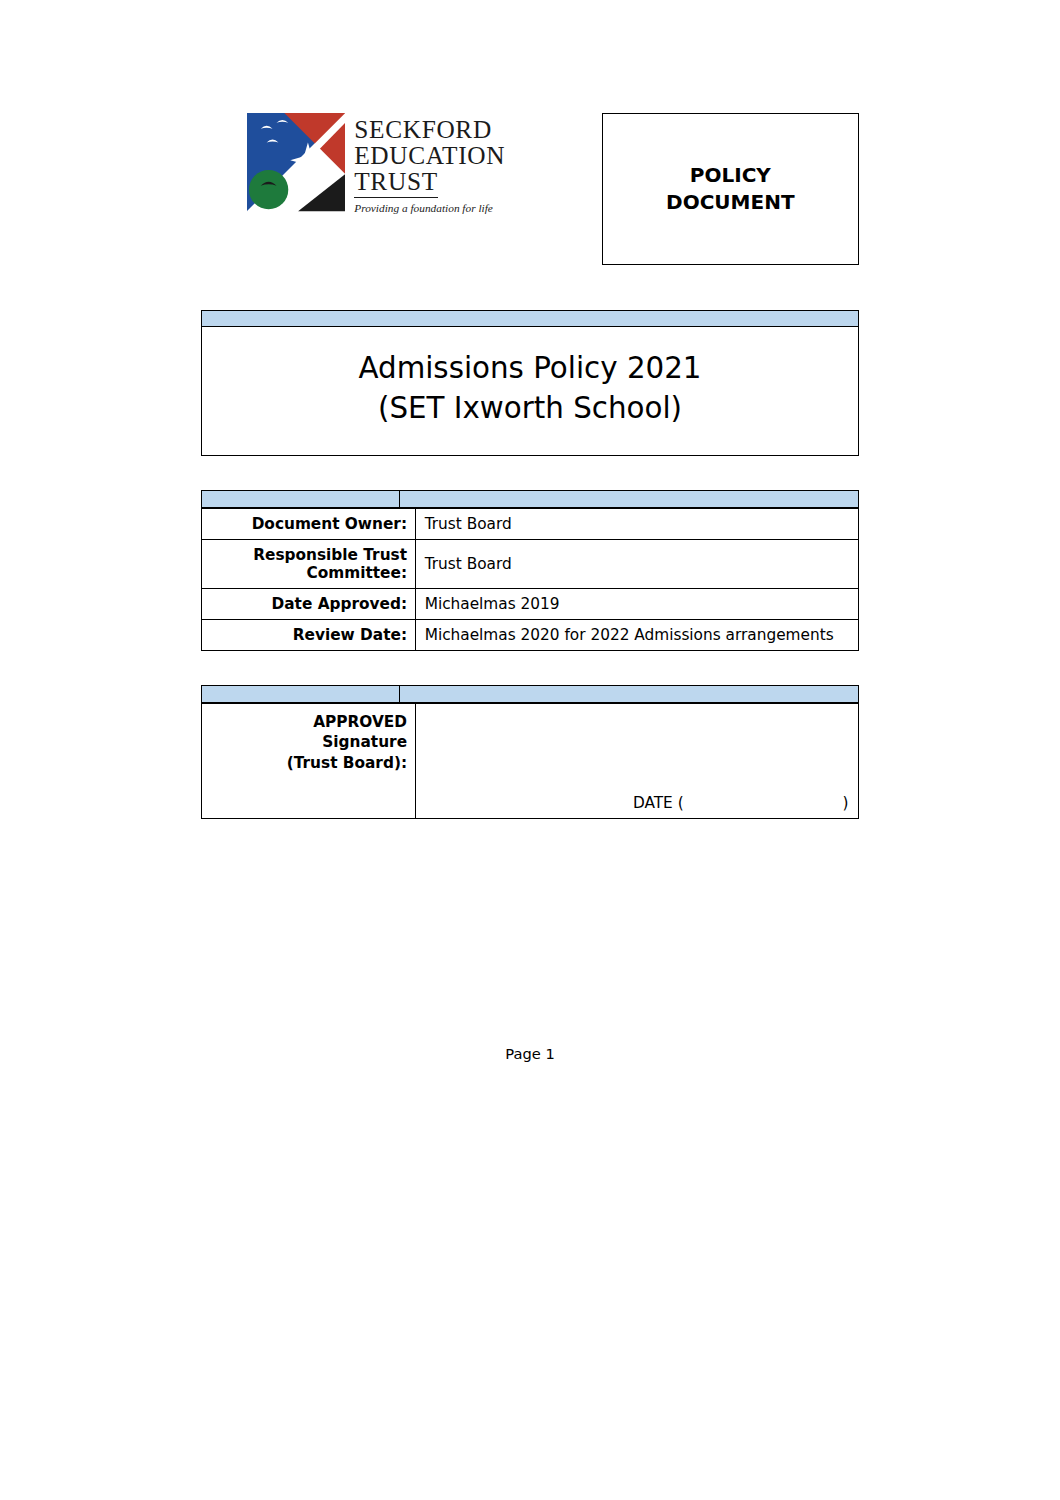SECKFORD
EDUCATION
TRUST
Providing a foundation for life
POLICY
DOCUMENT
Admissions Policy 2021
(SET Ixworth School)
| Document Owner: | Trust Board |
| Responsible Trust Committee: | Trust Board |
| Date Approved: | Michaelmas 2019 |
| Review Date: | Michaelmas 2020 for 2022 Admissions arrangements |
| APPROVED Signature (Trust Board): | DATE ( ) |
Page 1